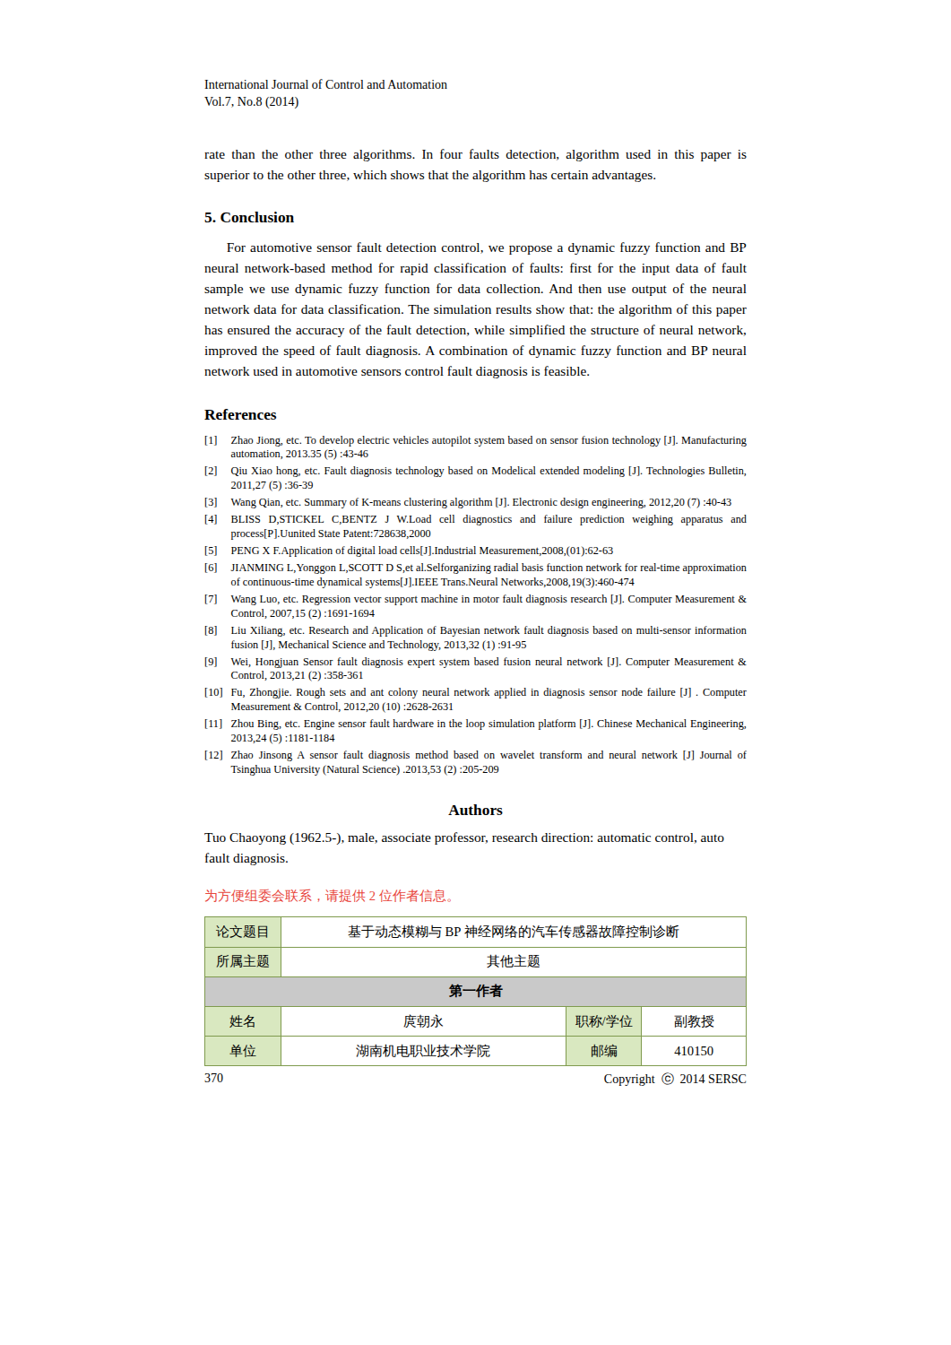International Journal of Control and Automation
Vol.7, No.8 (2014)
rate than the other three algorithms. In four faults detection, algorithm used in this paper is superior to the other three, which shows that the algorithm has certain advantages.
5. Conclusion
For automotive sensor fault detection control, we propose a dynamic fuzzy function and BP neural network-based method for rapid classification of faults: first for the input data of fault sample we use dynamic fuzzy function for data collection. And then use output of the neural network data for data classification. The simulation results show that: the algorithm of this paper has ensured the accuracy of the fault detection, while simplified the structure of neural network, improved the speed of fault diagnosis. A combination of dynamic fuzzy function and BP neural network used in automotive sensors control fault diagnosis is feasible.
References
[1] Zhao Jiong, etc. To develop electric vehicles autopilot system based on sensor fusion technology [J]. Manufacturing automation, 2013.35 (5) :43-46
[2] Qiu Xiao hong, etc. Fault diagnosis technology based on Modelical extended modeling [J]. Technologies Bulletin, 2011,27 (5) :36-39
[3] Wang Qian, etc. Summary of K-means clustering algorithm [J]. Electronic design engineering, 2012,20 (7) :40-43
[4] BLISS D,STICKEL C,BENTZ J W.Load cell diagnostics and failure prediction weighing apparatus and process[P].Uunited State Patent:728638,2000
[5] PENG X F.Application of digital load cells[J].Industrial Measurement,2008,(01):62-63
[6] JIANMING L,Yonggon L,SCOTT D S,et al.Selforganizing radial basis function network for real-time approximation of continuous-time dynamical systems[J].IEEE Trans.Neural Networks,2008,19(3):460-474
[7] Wang Luo, etc. Regression vector support machine in motor fault diagnosis research [J]. Computer Measurement & Control, 2007,15 (2) :1691-1694
[8] Liu Xiliang, etc. Research and Application of Bayesian network fault diagnosis based on multi-sensor information fusion [J], Mechanical Science and Technology, 2013,32 (1) :91-95
[9] Wei, Hongjuan Sensor fault diagnosis expert system based fusion neural network [J]. Computer Measurement & Control, 2013,21 (2) :358-361
[10] Fu, Zhongjie. Rough sets and ant colony neural network applied in diagnosis sensor node failure [J] . Computer Measurement & Control, 2012,20 (10) :2628-2631
[11] Zhou Bing, etc. Engine sensor fault hardware in the loop simulation platform [J]. Chinese Mechanical Engineering, 2013,24 (5) :1181-1184
[12] Zhao Jinsong A sensor fault diagnosis method based on wavelet transform and neural network [J] Journal of Tsinghua University (Natural Science) .2013,53 (2) :205-209
Authors
Tuo Chaoyong (1962.5-), male, associate professor, research direction: automatic control, auto fault diagnosis.
为方便组委会联系，请提供 2 位作者信息。
| 论文题目 | 基于动态模糊与 BP 神经网络的汽车传感器故障控制诊断 |
| 所属主题 | 其他主题 |
| 第一作者 |
| 姓名 | 庹朝永 | 职称/学位 | 副教授 |
| 单位 | 湖南机电职业技术学院 | 邮编 | 410150 |
370 Copyright ⓒ 2014 SERSC